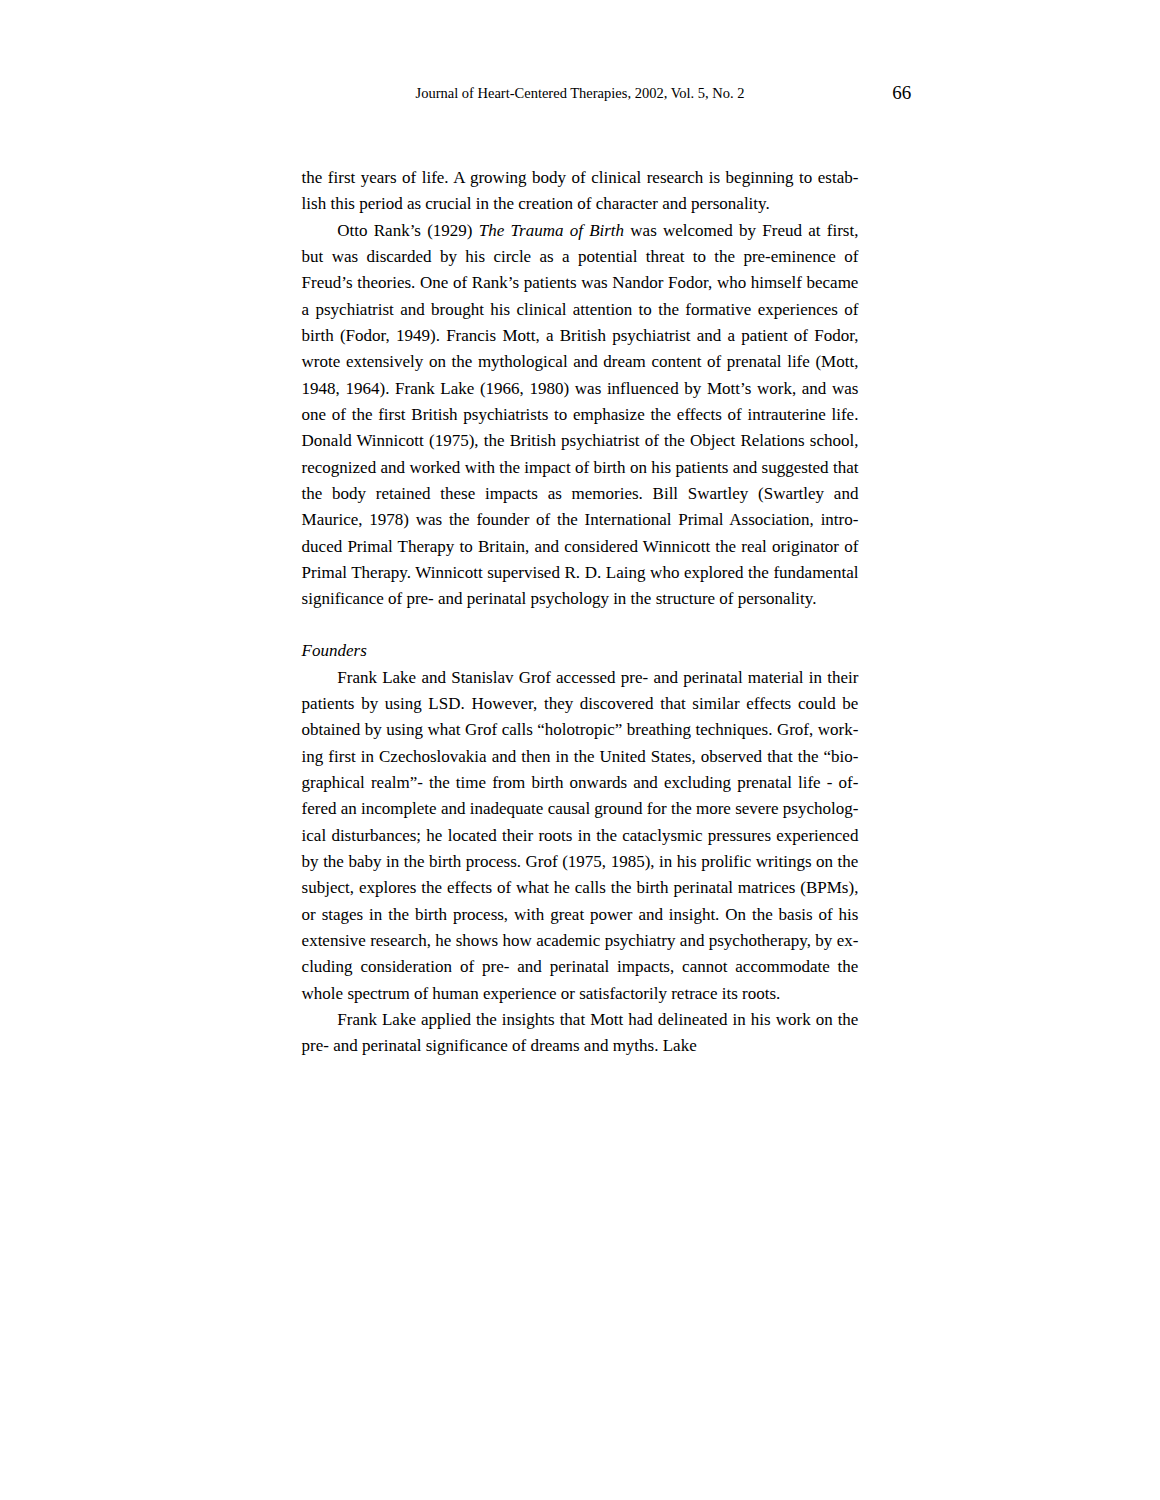Journal of Heart-Centered Therapies, 2002, Vol. 5, No. 2 66
the first years of life. A growing body of clinical research is beginning to establish this period as crucial in the creation of character and personality.
Otto Rank’s (1929) The Trauma of Birth was welcomed by Freud at first, but was discarded by his circle as a potential threat to the pre-eminence of Freud’s theories. One of Rank’s patients was Nandor Fodor, who himself became a psychiatrist and brought his clinical attention to the formative experiences of birth (Fodor, 1949). Francis Mott, a British psychiatrist and a patient of Fodor, wrote extensively on the mythological and dream content of prenatal life (Mott, 1948, 1964). Frank Lake (1966, 1980) was influenced by Mott’s work, and was one of the first British psychiatrists to emphasize the effects of intrauterine life. Donald Winnicott (1975), the British psychiatrist of the Object Relations school, recognized and worked with the impact of birth on his patients and suggested that the body retained these impacts as memories. Bill Swartley (Swartley and Maurice, 1978) was the founder of the International Primal Association, introduced Primal Therapy to Britain, and considered Winnicott the real originator of Primal Therapy. Winnicott supervised R. D. Laing who explored the fundamental significance of pre- and perinatal psychology in the structure of personality.
Founders
Frank Lake and Stanislav Grof accessed pre- and perinatal material in their patients by using LSD. However, they discovered that similar effects could be obtained by using what Grof calls “holotropic” breathing techniques. Grof, working first in Czechoslovakia and then in the United States, observed that the “biographical realm”- the time from birth onwards and excluding prenatal life - offered an incomplete and inadequate causal ground for the more severe psychological disturbances; he located their roots in the cataclysmic pressures experienced by the baby in the birth process. Grof (1975, 1985), in his prolific writings on the subject, explores the effects of what he calls the birth perinatal matrices (BPMs), or stages in the birth process, with great power and insight. On the basis of his extensive research, he shows how academic psychiatry and psychotherapy, by excluding consideration of pre- and perinatal impacts, cannot accommodate the whole spectrum of human experience or satisfactorily retrace its roots.
Frank Lake applied the insights that Mott had delineated in his work on the pre- and perinatal significance of dreams and myths. Lake